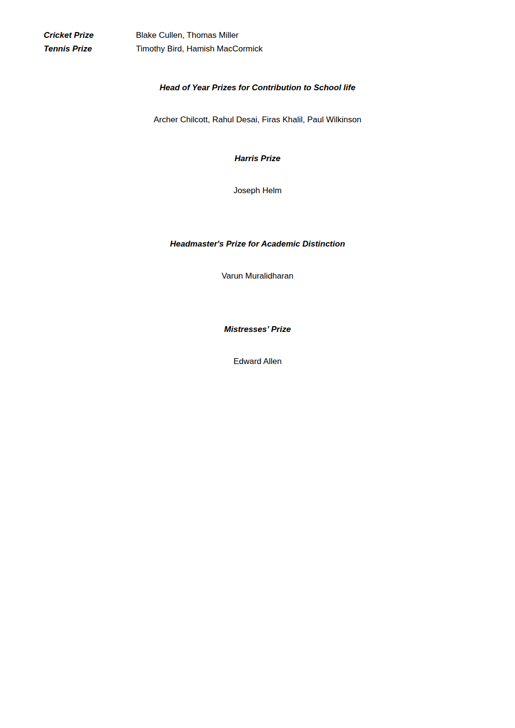Cricket Prize
Blake Cullen, Thomas Miller
Tennis Prize
Timothy Bird, Hamish MacCormick
Head of Year Prizes for Contribution to School life
Archer Chilcott, Rahul Desai, Firas Khalil, Paul Wilkinson
Harris Prize
Joseph Helm
Headmaster's Prize for Academic Distinction
Varun Muralidharan
Mistresses’ Prize
Edward Allen